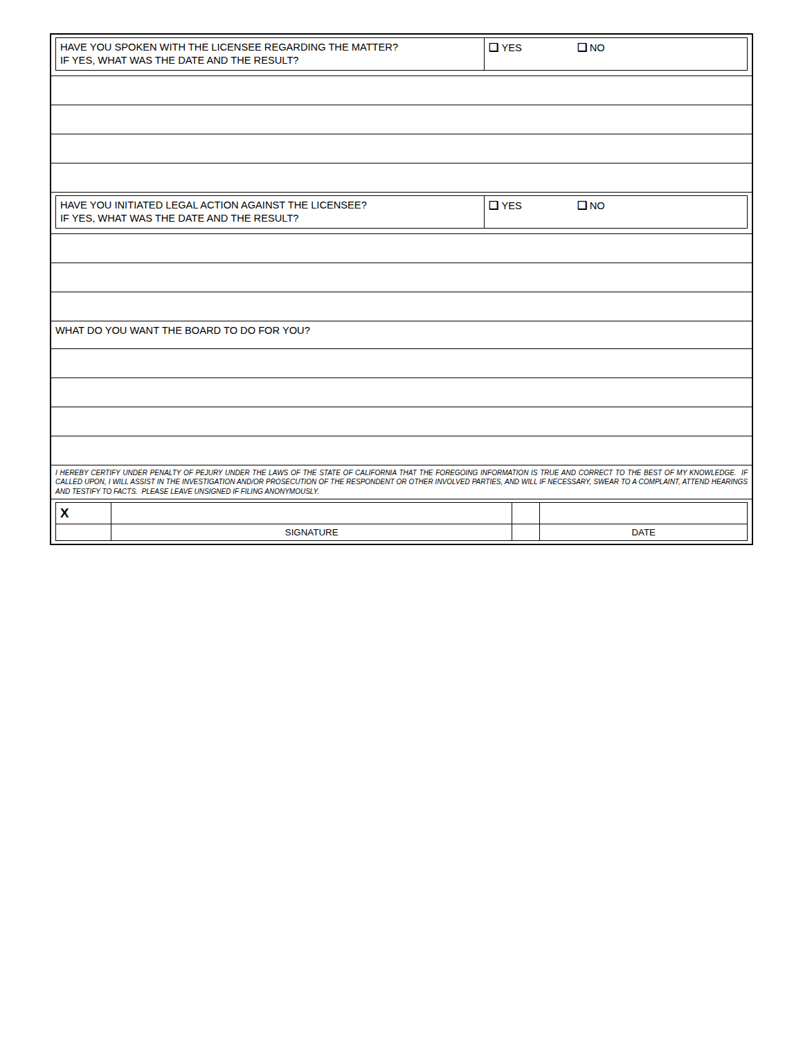| / HAVE YOU SPOKEN WITH THE LICENSEE REGARDING THE MATTER? IF YES, WHAT WAS THE DATE AND THE RESULT? / ❑ YES ❑ NO / |
| / HAVE YOU INITIATED LEGAL ACTION AGAINST THE LICENSEE? IF YES, WHAT WAS THE DATE AND THE RESULT? / ❑ YES ❑ NO / |
| WHAT DO YOU WANT THE BOARD TO DO FOR YOU? |
| I HEREBY CERTIFY UNDER PENALTY OF PEJURY UNDER THE LAWS OF THE STATE OF CALIFORNIA THAT THE FOREGOING INFORMATION IS TRUE AND CORRECT TO THE BEST OF MY KNOWLEDGE. IF CALLED UPON, I WILL ASSIST IN THE INVESTIGATION AND/OR PROSECUTION OF THE RESPONDENT OR OTHER INVOLVED PARTIES, AND WILL IF NECESSARY, SWEAR TO A COMPLAINT, ATTEND HEARINGS AND TESTIFY TO FACTS. PLEASE LEAVE UNSIGNED IF FILING ANONYMOUSLY. |
| / X / / / / / / SIGNATURE / / DATE / |